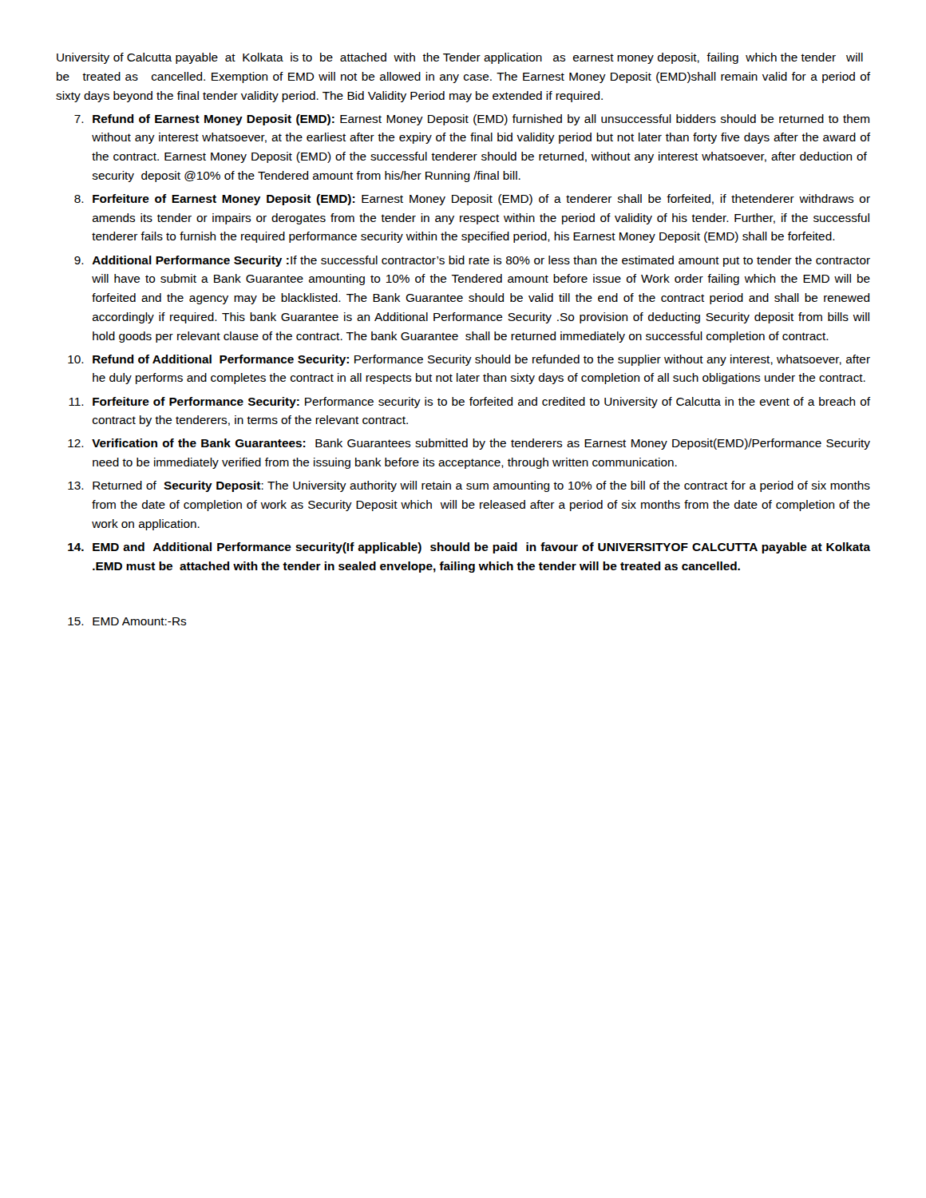University of Calcutta payable at Kolkata is to be attached with the Tender application as earnest money deposit, failing which the tender will be treated as cancelled. Exemption of EMD will not be allowed in any case. The Earnest Money Deposit (EMD)shall remain valid for a period of sixty days beyond the final tender validity period. The Bid Validity Period may be extended if required.
Refund of Earnest Money Deposit (EMD): Earnest Money Deposit (EMD) furnished by all unsuccessful bidders should be returned to them without any interest whatsoever, at the earliest after the expiry of the final bid validity period but not later than forty five days after the award of the contract. Earnest Money Deposit (EMD) of the successful tenderer should be returned, without any interest whatsoever, after deduction of security deposit @10% of the Tendered amount from his/her Running /final bill.
Forfeiture of Earnest Money Deposit (EMD): Earnest Money Deposit (EMD) of a tenderer shall be forfeited, if thetenderer withdraws or amends its tender or impairs or derogates from the tender in any respect within the period of validity of his tender. Further, if the successful tenderer fails to furnish the required performance security within the specified period, his Earnest Money Deposit (EMD) shall be forfeited.
Additional Performance Security : If the successful contractor’s bid rate is 80% or less than the estimated amount put to tender the contractor will have to submit a Bank Guarantee amounting to 10% of the Tendered amount before issue of Work order failing which the EMD will be forfeited and the agency may be blacklisted. The Bank Guarantee should be valid till the end of the contract period and shall be renewed accordingly if required. This bank Guarantee is an Additional Performance Security .So provision of deducting Security deposit from bills will hold goods per relevant clause of the contract. The bank Guarantee shall be returned immediately on successful completion of contract.
Refund of Additional Performance Security: Performance Security should be refunded to the supplier without any interest, whatsoever, after he duly performs and completes the contract in all respects but not later than sixty days of completion of all such obligations under the contract.
Forfeiture of Performance Security: Performance security is to be forfeited and credited to University of Calcutta in the event of a breach of contract by the tenderers, in terms of the relevant contract.
Verification of the Bank Guarantees: Bank Guarantees submitted by the tenderers as Earnest Money Deposit(EMD)/Performance Security need to be immediately verified from the issuing bank before its acceptance, through written communication.
Returned of Security Deposit: The University authority will retain a sum amounting to 10% of the bill of the contract for a period of six months from the date of completion of work as Security Deposit which will be released after a period of six months from the date of completion of the work on application.
EMD and Additional Performance security(If applicable) should be paid in favour of UNIVERSITYOF CALCUTTA payable at Kolkata .EMD must be attached with the tender in sealed envelope, failing which the tender will be treated as cancelled.
EMD Amount:-Rs